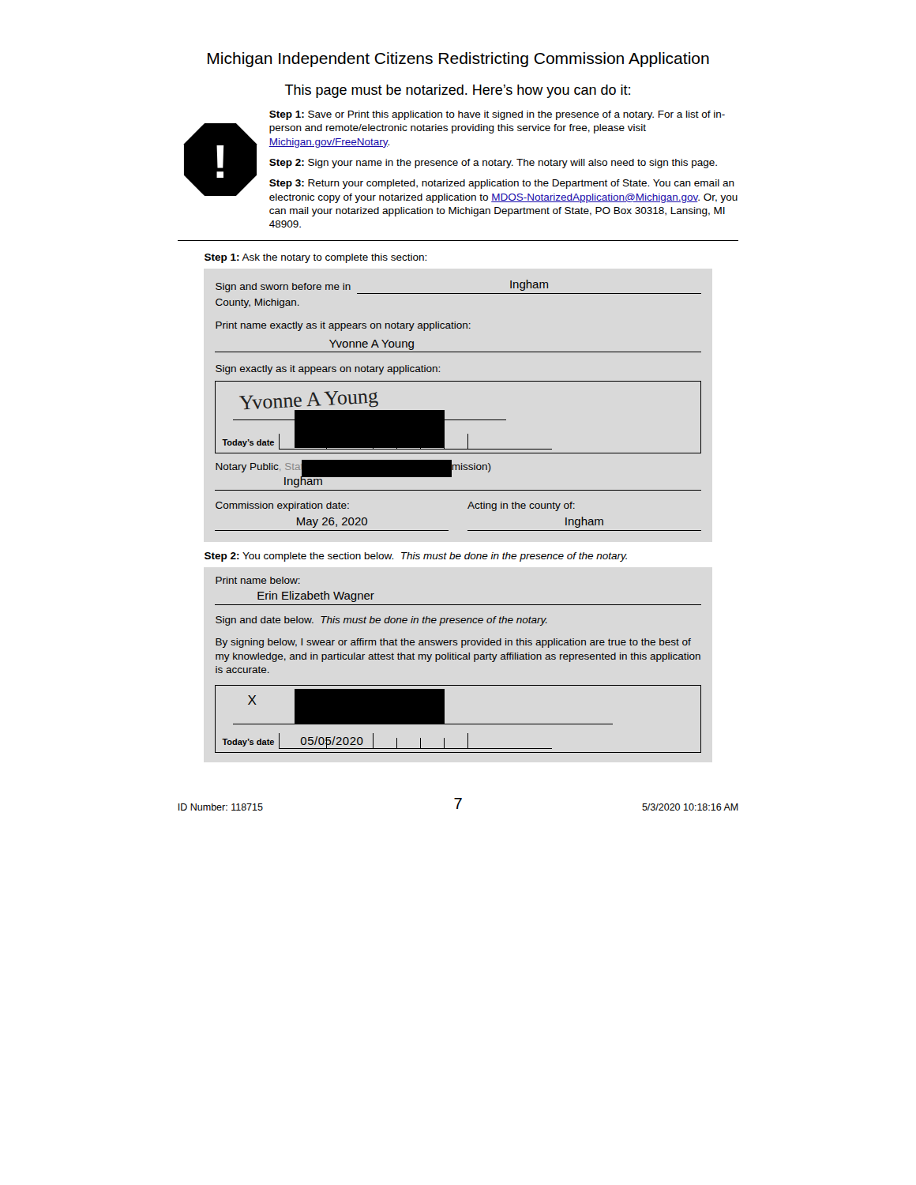Michigan Independent Citizens Redistricting Commission Application
This page must be notarized. Here’s how you can do it:
!
Step 1: Save or Print this application to have it signed in the presence of a notary. For a list of in-person and remote/electronic notaries providing this service for free, please visit Michigan.gov/FreeNotary.
Step 2: Sign your name in the presence of a notary. The notary will also need to sign this page.
Step 3: Return your completed, notarized application to the Department of State. You can email an electronic copy of your notarized application to MDOS-NotarizedApplication@Michigan.gov. Or, you can mail your notarized application to Michigan Department of State, PO Box 30318, Lansing, MI 48909.
Step 1: Ask the notary to complete this section:
Sign and sworn before me in Ingham
County, Michigan.
Print name exactly as it appears on notary application:
Yvonne A Young
Sign exactly as it appears on notary application:
Yvonne A Young
Today’s date 05/05/2020
Notary Public, State of Michigan (print county commission)
Ingham
Commission expiration date:
May 26, 2020
Acting in the county of:
Ingham
Step 2: You complete the section below. This must be done in the presence of the notary.
Print name below:
Erin Elizabeth Wagner
Sign and date below. This must be done in the presence of the notary.
By signing below, I swear or affirm that the answers provided in this application are true to the best of my knowledge, and in particular attest that my political party affiliation as represented in this application is accurate.
X
Today’s date 05/05/2020
ID Number: 118715
7
5/3/2020 10:18:16 AM